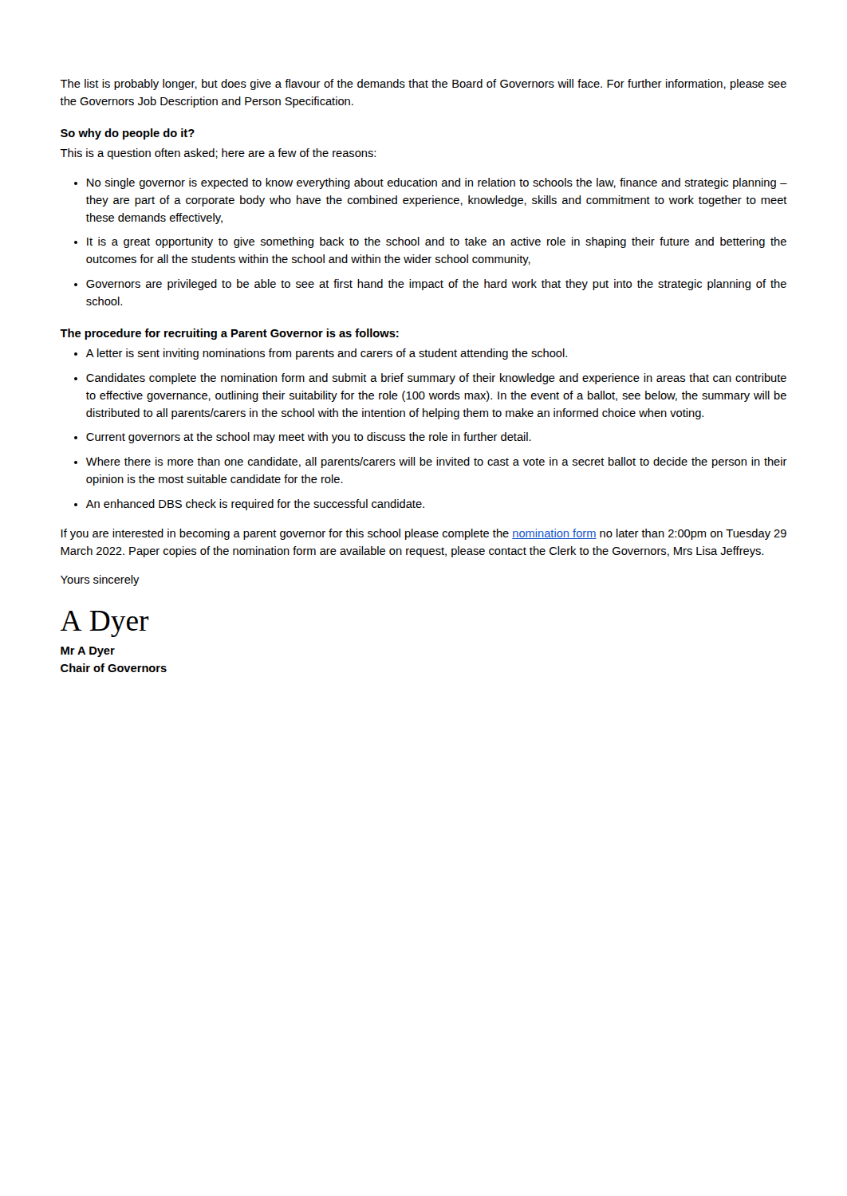The list is probably longer, but does give a flavour of the demands that the Board of Governors will face. For further information, please see the Governors Job Description and Person Specification.
So why do people do it?
This is a question often asked; here are a few of the reasons:
No single governor is expected to know everything about education and in relation to schools the law, finance and strategic planning – they are part of a corporate body who have the combined experience, knowledge, skills and commitment to work together to meet these demands effectively,
It is a great opportunity to give something back to the school and to take an active role in shaping their future and bettering the outcomes for all the students within the school and within the wider school community,
Governors are privileged to be able to see at first hand the impact of the hard work that they put into the strategic planning of the school.
The procedure for recruiting a Parent Governor is as follows:
A letter is sent inviting nominations from parents and carers of a student attending the school.
Candidates complete the nomination form and submit a brief summary of their knowledge and experience in areas that can contribute to effective governance, outlining their suitability for the role (100 words max). In the event of a ballot, see below, the summary will be distributed to all parents/carers in the school with the intention of helping them to make an informed choice when voting.
Current governors at the school may meet with you to discuss the role in further detail.
Where there is more than one candidate, all parents/carers will be invited to cast a vote in a secret ballot to decide the person in their opinion is the most suitable candidate for the role.
An enhanced DBS check is required for the successful candidate.
If you are interested in becoming a parent governor for this school please complete the nomination form no later than 2:00pm on Tuesday 29 March 2022. Paper copies of the nomination form are available on request, please contact the Clerk to the Governors, Mrs Lisa Jeffreys.
Yours sincerely
A Dyer
Mr A Dyer
Chair of Governors